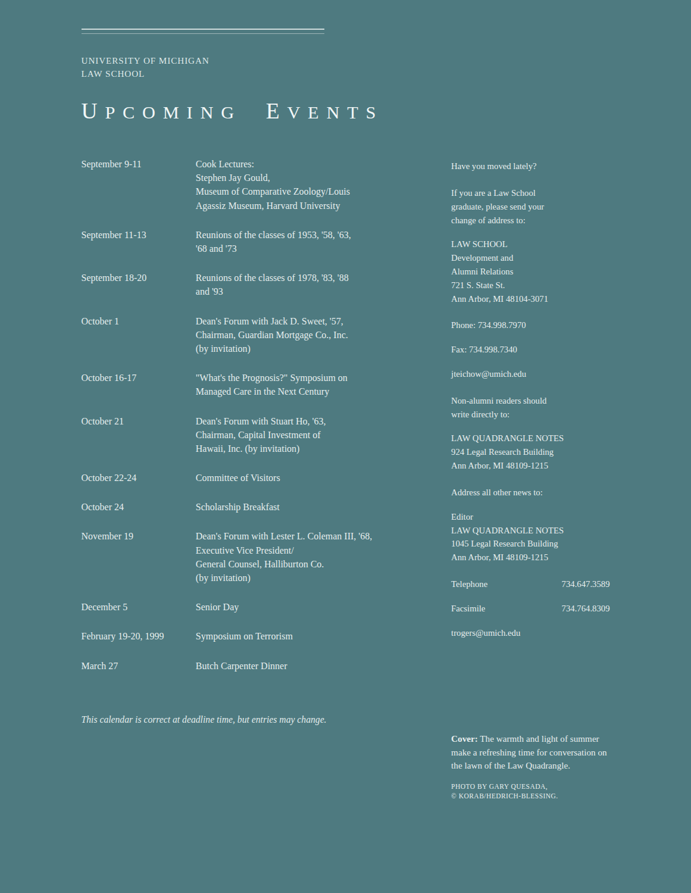UNIVERSITY OF MICHIGAN
LAW SCHOOL
UPCOMING EVENTS
| September 9-11 | Cook Lectures: Stephen Jay Gould, Museum of Comparative Zoology/Louis Agassiz Museum, Harvard University |
| September 11-13 | Reunions of the classes of 1953, '58, '63, '68 and '73 |
| September 18-20 | Reunions of the classes of 1978, '83, '88 and '93 |
| October 1 | Dean's Forum with Jack D. Sweet, '57, Chairman, Guardian Mortgage Co., Inc. (by invitation) |
| October 16-17 | "What's the Prognosis?" Symposium on Managed Care in the Next Century |
| October 21 | Dean's Forum with Stuart Ho, '63, Chairman, Capital Investment of Hawaii, Inc. (by invitation) |
| October 22-24 | Committee of Visitors |
| October 24 | Scholarship Breakfast |
| November 19 | Dean's Forum with Lester L. Coleman III, '68, Executive Vice President/ General Counsel, Halliburton Co. (by invitation) |
| December 5 | Senior Day |
| February 19-20, 1999 | Symposium on Terrorism |
| March 27 | Butch Carpenter Dinner |
Have you moved lately?
If you are a Law School
graduate, please send your
change of address to:
LAW SCHOOL
Development and
Alumni Relations
721 S. State St.
Ann Arbor, MI 48104-3071
Phone: 734.998.7970
Fax: 734.998.7340
jteichow@umich.edu
Non-alumni readers should
write directly to:
LAW QUADRANGLE NOTES
924 Legal Research Building
Ann Arbor, MI 48109-1215
Address all other news to:
Editor
LAW QUADRANGLE NOTES
1045 Legal Research Building
Ann Arbor, MI 48109-1215
Telephone 734.647.3589
Facsimile 734.764.8309
trogers@umich.edu
This calendar is correct at deadline time, but entries may change.
Cover: The warmth and light of summer make a refreshing time for conversation on the lawn of the Law Quadrangle.
PHOTO BY GARY QUESADA,
© KORAB/HEDRICH-BLESSING.